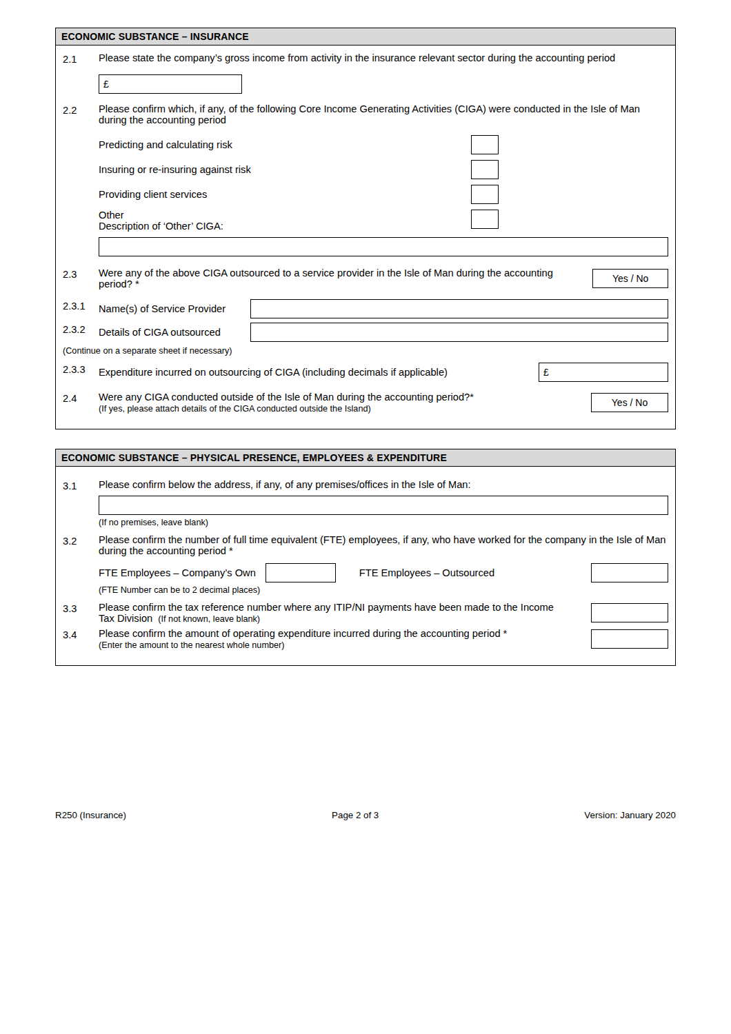ECONOMIC SUBSTANCE – INSURANCE
2.1
Please state the company’s gross income from activity in the insurance relevant sector during the accounting period
£
2.2
Please confirm which, if any, of the following Core Income Generating Activities (CIGA) were conducted in the Isle of Man during the accounting period
Predicting and calculating risk
Insuring or re-insuring against risk
Providing client services
Other
Description of ‘Other’ CIGA:
2.3
Were any of the above CIGA outsourced to a service provider in the Isle of Man during the accounting period? *
Yes / No
2.3.1
Name(s) of Service Provider
2.3.2
Details of CIGA outsourced
(Continue on a separate sheet if necessary)
2.3.3
Expenditure incurred on outsourcing of CIGA (including decimals if applicable)
£
2.4
Were any CIGA conducted outside of the Isle of Man during the accounting period?*
(If yes, please attach details of the CIGA conducted outside the Island)
Yes / No
ECONOMIC SUBSTANCE – PHYSICAL PRESENCE, EMPLOYEES & EXPENDITURE
3.1
Please confirm below the address, if any, of any premises/offices in the Isle of Man:
(If no premises, leave blank)
3.2
Please confirm the number of full time equivalent (FTE) employees, if any, who have worked for the company in the Isle of Man during the accounting period *
FTE Employees – Company’s Own
FTE Employees – Outsourced
(FTE Number can be to 2 decimal places)
3.3
Please confirm the tax reference number where any ITIP/NI payments have been made to the Income
Tax Division (If not known, leave blank)
3.4
Please confirm the amount of operating expenditure incurred during the accounting period *
(Enter the amount to the nearest whole number)
R250 (Insurance)
Page 2 of 3
Version: January 2020